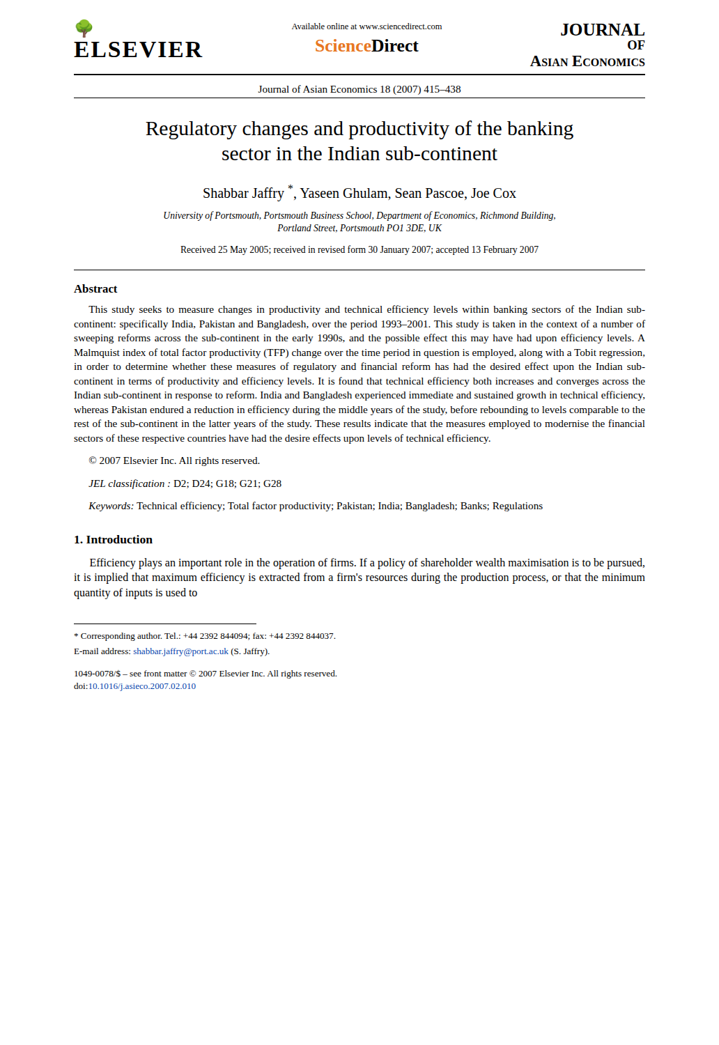🌳 ELSEVIER
Available online at www.sciencedirect.com
Science Direct
JOURNAL OF Asian Economics
Journal of Asian Economics 18 (2007) 415–438
Regulatory changes and productivity of the banking
sector in the Indian sub-continent
Shabbar Jaffry *, Yaseen Ghulam, Sean Pascoe, Joe Cox
University of Portsmouth, Portsmouth Business School, Department of Economics, Richmond Building,
Portland Street, Portsmouth PO1 3DE, UK
Received 25 May 2005; received in revised form 30 January 2007; accepted 13 February 2007
Abstract
This study seeks to measure changes in productivity and technical efficiency levels within banking sectors of the Indian sub-continent: specifically India, Pakistan and Bangladesh, over the period 1993–2001. This study is taken in the context of a number of sweeping reforms across the sub-continent in the early 1990s, and the possible effect this may have had upon efficiency levels. A Malmquist index of total factor productivity (TFP) change over the time period in question is employed, along with a Tobit regression, in order to determine whether these measures of regulatory and financial reform has had the desired effect upon the Indian sub-continent in terms of productivity and efficiency levels. It is found that technical efficiency both increases and converges across the Indian sub-continent in response to reform. India and Bangladesh experienced immediate and sustained growth in technical efficiency, whereas Pakistan endured a reduction in efficiency during the middle years of the study, before rebounding to levels comparable to the rest of the sub-continent in the latter years of the study. These results indicate that the measures employed to modernise the financial sectors of these respective countries have had the desire effects upon levels of technical efficiency.
© 2007 Elsevier Inc. All rights reserved.
JEL classification : D2; D24; G18; G21; G28
Keywords: Technical efficiency; Total factor productivity; Pakistan; India; Bangladesh; Banks; Regulations
1. Introduction
Efficiency plays an important role in the operation of firms. If a policy of shareholder wealth maximisation is to be pursued, it is implied that maximum efficiency is extracted from a firm's resources during the production process, or that the minimum quantity of inputs is used to
* Corresponding author. Tel.: +44 2392 844094; fax: +44 2392 844037.
E-mail address: shabbar.jaffry@port.ac.uk (S. Jaffry).
1049-0078/$ – see front matter © 2007 Elsevier Inc. All rights reserved.
doi:10.1016/j.asieco.2007.02.010